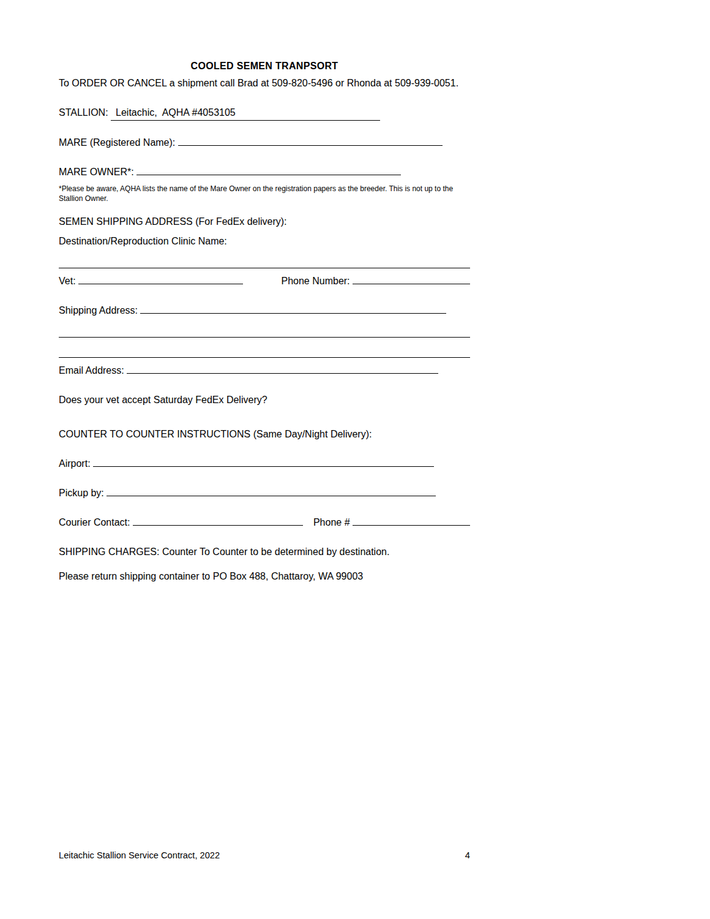COOLED SEMEN TRANPSORT
To ORDER OR CANCEL a shipment call Brad at 509-820-5496 or Rhonda at 509-939-0051.
STALLION: Leitachic, AQHA #4053105
MARE (Registered Name):
MARE OWNER*:
*Please be aware, AQHA lists the name of the Mare Owner on the registration papers as the breeder. This is not up to the Stallion Owner.
SEMEN SHIPPING ADDRESS (For FedEx delivery):
Destination/Reproduction Clinic Name:
Vet:
Phone Number:
Shipping Address:
Email Address:
Does your vet accept Saturday FedEx Delivery?
COUNTER TO COUNTER INSTRUCTIONS (Same Day/Night Delivery):
Airport:
Pickup by:
Courier Contact:
Phone #
SHIPPING CHARGES: Counter To Counter to be determined by destination.
Please return shipping container to PO Box 488, Chattaroy, WA 99003
Leitachic Stallion Service Contract, 2022 4